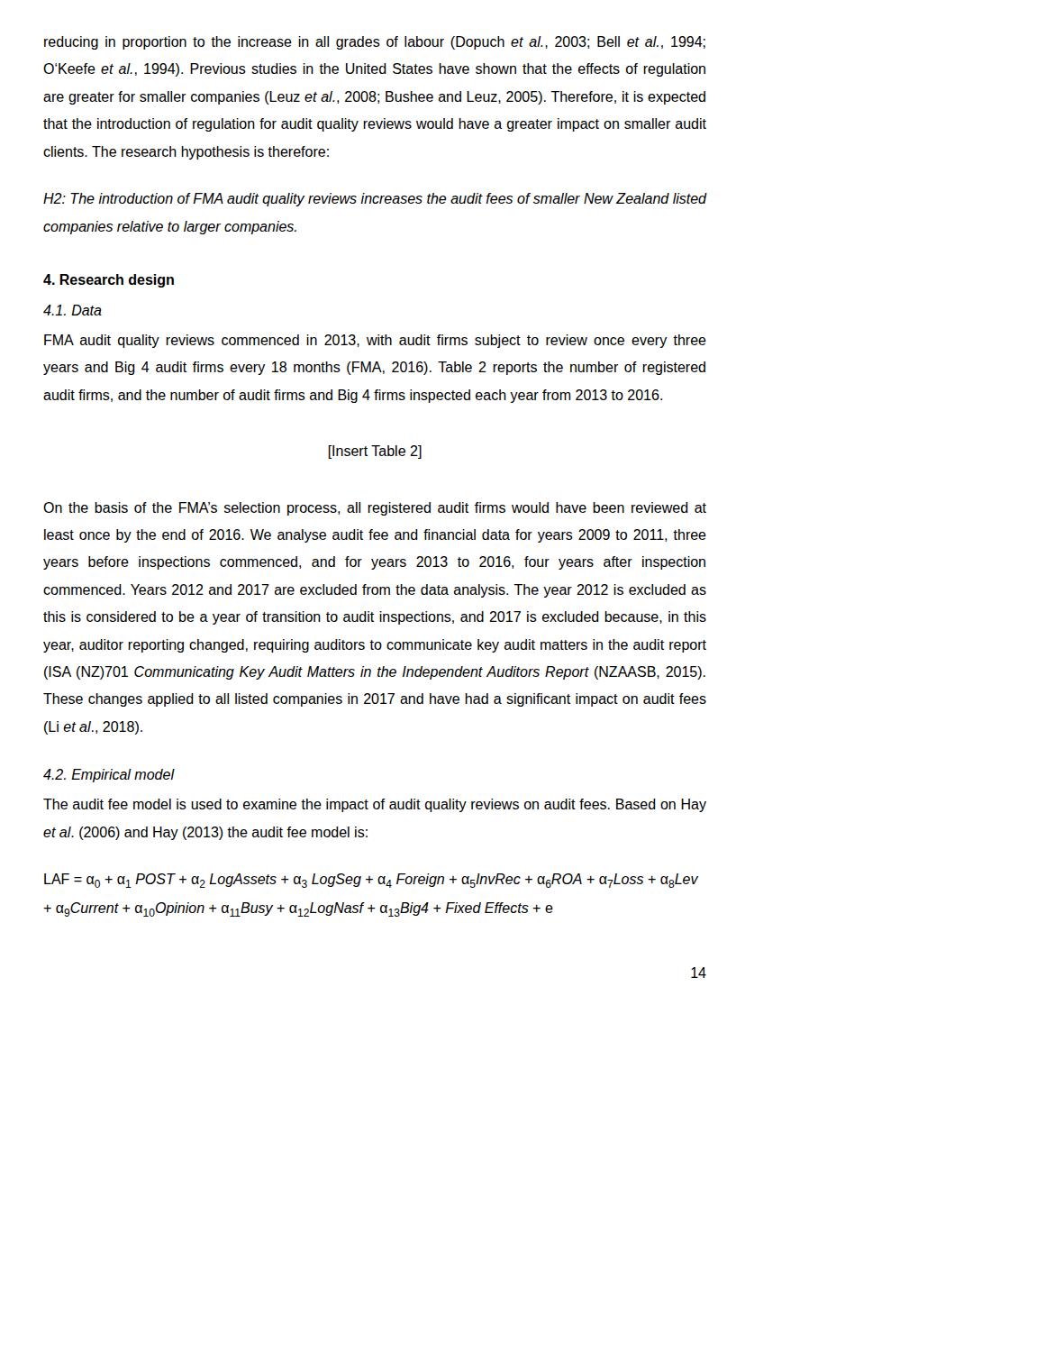reducing in proportion to the increase in all grades of labour (Dopuch et al., 2003; Bell et al., 1994; O‘Keefe et al., 1994). Previous studies in the United States have shown that the effects of regulation are greater for smaller companies (Leuz et al., 2008; Bushee and Leuz, 2005). Therefore, it is expected that the introduction of regulation for audit quality reviews would have a greater impact on smaller audit clients. The research hypothesis is therefore:
H2: The introduction of FMA audit quality reviews increases the audit fees of smaller New Zealand listed companies relative to larger companies.
4. Research design
4.1. Data
FMA audit quality reviews commenced in 2013, with audit firms subject to review once every three years and Big 4 audit firms every 18 months (FMA, 2016). Table 2 reports the number of registered audit firms, and the number of audit firms and Big 4 firms inspected each year from 2013 to 2016.
[Insert Table 2]
On the basis of the FMA’s selection process, all registered audit firms would have been reviewed at least once by the end of 2016. We analyse audit fee and financial data for years 2009 to 2011, three years before inspections commenced, and for years 2013 to 2016, four years after inspection commenced. Years 2012 and 2017 are excluded from the data analysis. The year 2012 is excluded as this is considered to be a year of transition to audit inspections, and 2017 is excluded because, in this year, auditor reporting changed, requiring auditors to communicate key audit matters in the audit report (ISA (NZ)701 Communicating Key Audit Matters in the Independent Auditors Report (NZAASB, 2015). These changes applied to all listed companies in 2017 and have had a significant impact on audit fees (Li et al., 2018).
4.2. Empirical model
The audit fee model is used to examine the impact of audit quality reviews on audit fees. Based on Hay et al. (2006) and Hay (2013) the audit fee model is:
LAF = α0 + α1 POST + α2 LogAssets + α3 LogSeg + α4 Foreign + α5InvRec + α6ROA + α7Loss + α8Lev + α9Current + α10Opinion + α11Busy + α12LogNasf + α13Big4 + Fixed Effects + e
14